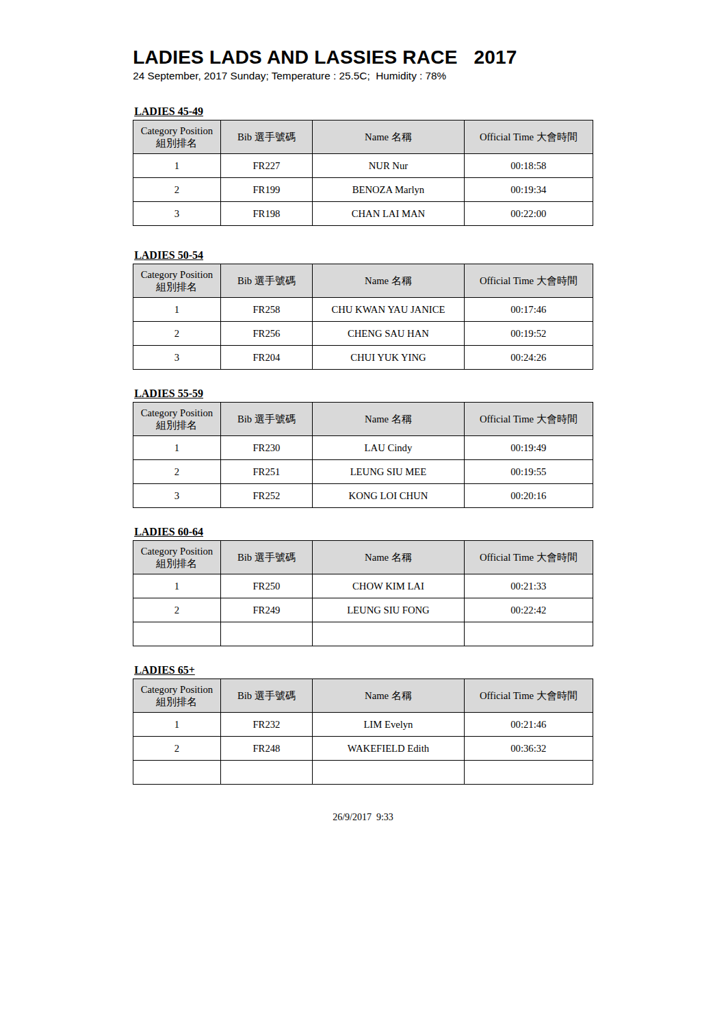LADIES LADS AND LASSIES RACE 2017
24 September, 2017 Sunday; Temperature : 25.5C; Humidity : 78%
LADIES 45-49
| Category Position 組別排名 | Bib 選手號碼 | Name 名稱 | Official Time 大會時間 |
| --- | --- | --- | --- |
| 1 | FR227 | NUR Nur | 00:18:58 |
| 2 | FR199 | BENOZA Marlyn | 00:19:34 |
| 3 | FR198 | CHAN LAI MAN | 00:22:00 |
LADIES 50-54
| Category Position 組別排名 | Bib 選手號碼 | Name 名稱 | Official Time 大會時間 |
| --- | --- | --- | --- |
| 1 | FR258 | CHU KWAN YAU JANICE | 00:17:46 |
| 2 | FR256 | CHENG SAU HAN | 00:19:52 |
| 3 | FR204 | CHUI YUK YING | 00:24:26 |
LADIES 55-59
| Category Position 組別排名 | Bib 選手號碼 | Name 名稱 | Official Time 大會時間 |
| --- | --- | --- | --- |
| 1 | FR230 | LAU Cindy | 00:19:49 |
| 2 | FR251 | LEUNG SIU MEE | 00:19:55 |
| 3 | FR252 | KONG LOI CHUN | 00:20:16 |
LADIES 60-64
| Category Position 組別排名 | Bib 選手號碼 | Name 名稱 | Official Time 大會時間 |
| --- | --- | --- | --- |
| 1 | FR250 | CHOW KIM LAI | 00:21:33 |
| 2 | FR249 | LEUNG SIU FONG | 00:22:42 |
LADIES 65+
| Category Position 組別排名 | Bib 選手號碼 | Name 名稱 | Official Time 大會時間 |
| --- | --- | --- | --- |
| 1 | FR232 | LIM Evelyn | 00:21:46 |
| 2 | FR248 | WAKEFIELD Edith | 00:36:32 |
26/9/2017 9:33